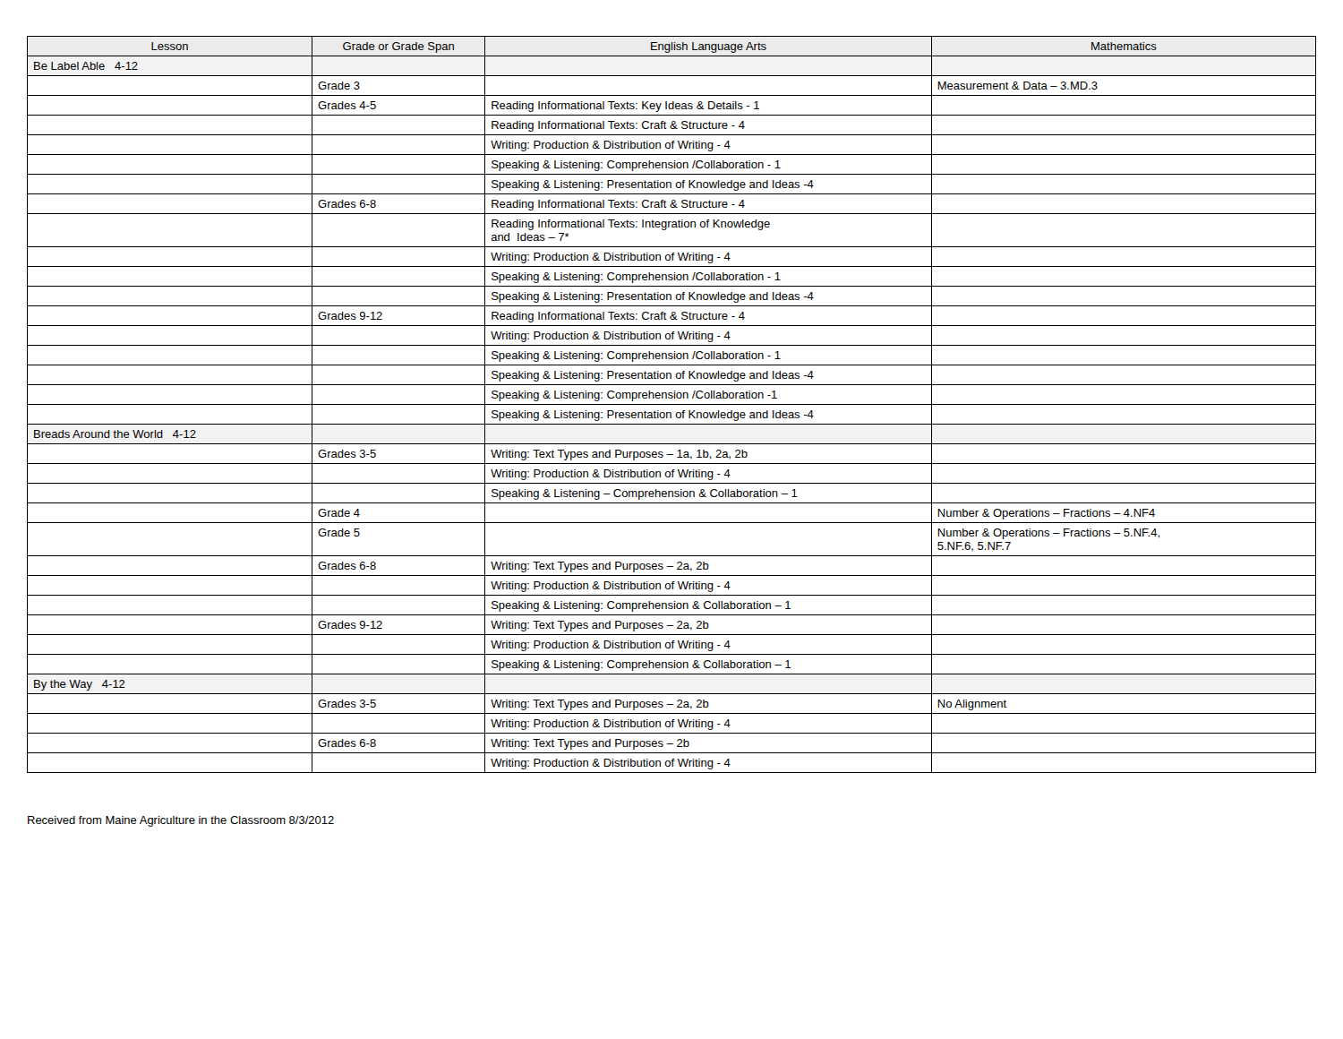| Lesson | Grade or Grade Span | English Language Arts | Mathematics |
| --- | --- | --- | --- |
| Be Label Able 4-12 | | | |
| | Grade 3 | | Measurement & Data – 3.MD.3 |
| | Grades 4-5 | Reading Informational Texts: Key Ideas & Details - 1 | |
| | | Reading Informational Texts: Craft & Structure - 4 | |
| | | Writing: Production & Distribution of Writing - 4 | |
| | | Speaking & Listening: Comprehension /Collaboration - 1 | |
| | | Speaking & Listening: Presentation of Knowledge and Ideas -4 | |
| | Grades 6-8 | Reading Informational Texts: Craft & Structure - 4 | |
| | | Reading Informational Texts: Integration of Knowledge and Ideas – 7* | |
| | | Writing: Production & Distribution of Writing - 4 | |
| | | Speaking & Listening: Comprehension /Collaboration - 1 | |
| | | Speaking & Listening: Presentation of Knowledge and Ideas -4 | |
| | Grades 9-12 | Reading Informational Texts: Craft & Structure - 4 | |
| | | Writing: Production & Distribution of Writing - 4 | |
| | | Speaking & Listening: Comprehension /Collaboration - 1 | |
| | | Speaking & Listening: Presentation of Knowledge and Ideas -4 | |
| | | Speaking & Listening: Comprehension /Collaboration -1 | |
| | | Speaking & Listening: Presentation of Knowledge and Ideas -4 | |
| Breads Around the World 4-12 | | | |
| | Grades 3-5 | Writing: Text Types and Purposes – 1a, 1b, 2a, 2b | |
| | | Writing: Production & Distribution of Writing - 4 | |
| | | Speaking & Listening – Comprehension & Collaboration – 1 | |
| | Grade 4 | | Number & Operations – Fractions – 4.NF4 |
| | Grade 5 | | Number & Operations – Fractions – 5.NF.4, 5.NF.6, 5.NF.7 |
| | Grades 6-8 | Writing: Text Types and Purposes – 2a, 2b | |
| | | Writing: Production & Distribution of Writing - 4 | |
| | | Speaking & Listening: Comprehension & Collaboration – 1 | |
| | Grades 9-12 | Writing: Text Types and Purposes – 2a, 2b | |
| | | Writing: Production & Distribution of Writing - 4 | |
| | | Speaking & Listening: Comprehension & Collaboration – 1 | |
| By the Way 4-12 | | | |
| | Grades 3-5 | Writing: Text Types and Purposes – 2a, 2b | No Alignment |
| | | Writing: Production & Distribution of Writing - 4 | |
| | Grades 6-8 | Writing: Text Types and Purposes – 2b | |
| | | Writing: Production & Distribution of Writing - 4 | |
Received from Maine Agriculture in the Classroom 8/3/2012